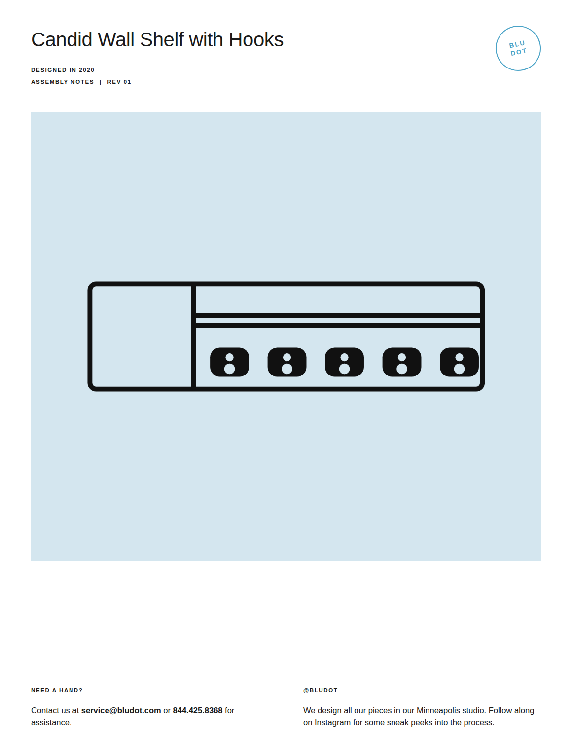Candid Wall Shelf with Hooks
Designed in 2020
Assembly Notes | Rev 01
BLU
DOT
Need a hand?
Contact us at service@bludot.com or 844.425.8368 for assistance.
@bludot
We design all our pieces in our Minneapolis studio. Follow along on Instagram for some sneak peeks into the process.